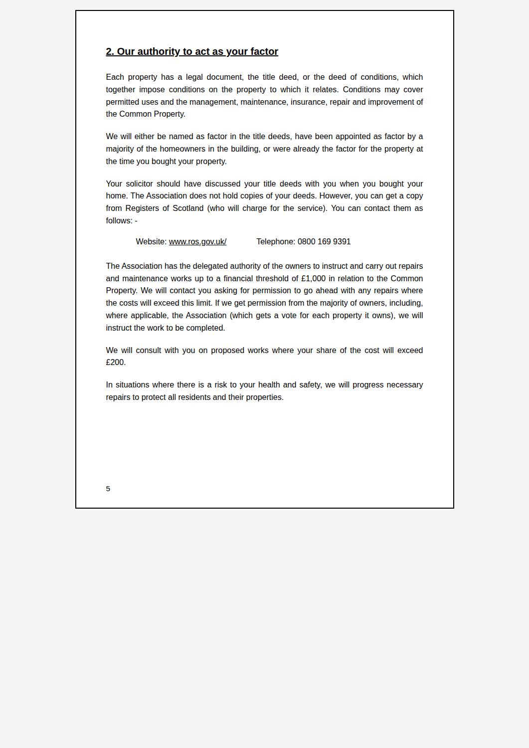2. Our authority to act as your factor
Each property has a legal document, the title deed, or the deed of conditions, which together impose conditions on the property to which it relates. Conditions may cover permitted uses and the management, maintenance, insurance, repair and improvement of the Common Property.
We will either be named as factor in the title deeds, have been appointed as factor by a majority of the homeowners in the building, or were already the factor for the property at the time you bought your property.
Your solicitor should have discussed your title deeds with you when you bought your home. The Association does not hold copies of your deeds. However, you can get a copy from Registers of Scotland (who will charge for the service). You can contact them as follows: -
Website: www.ros.gov.uk/Telephone: 0800 169 9391
The Association has the delegated authority of the owners to instruct and carry out repairs and maintenance works up to a financial threshold of £1,000 in relation to the Common Property. We will contact you asking for permission to go ahead with any repairs where the costs will exceed this limit. If we get permission from the majority of owners, including, where applicable, the Association (which gets a vote for each property it owns), we will instruct the work to be completed.
We will consult with you on proposed works where your share of the cost will exceed £200.
In situations where there is a risk to your health and safety, we will progress necessary repairs to protect all residents and their properties.
5